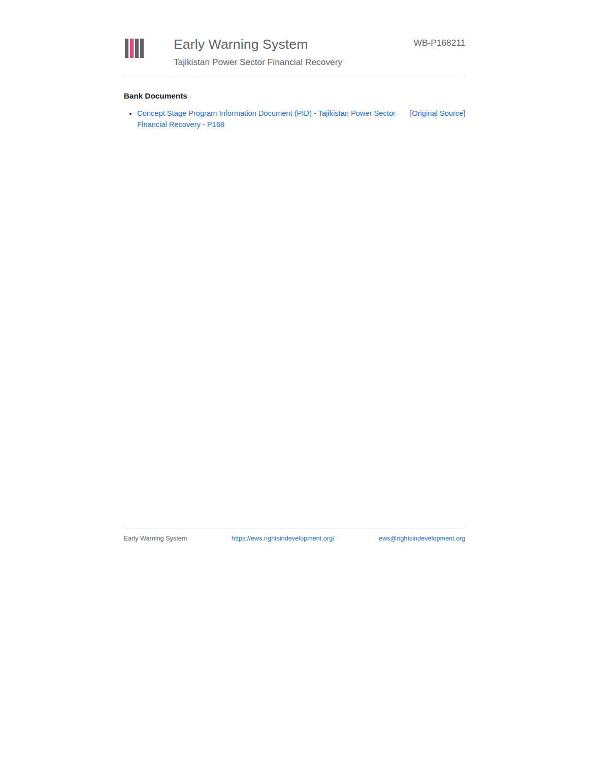Early Warning System
Tajikistan Power Sector Financial Recovery
WB-P168211
Bank Documents
[Original Source] Concept Stage Program Information Document (PID) - Tajikistan Power Sector Financial Recovery - P168
Early Warning System
https://ews.rightsindevelopment.org/
ews@rightsindevelopment.org